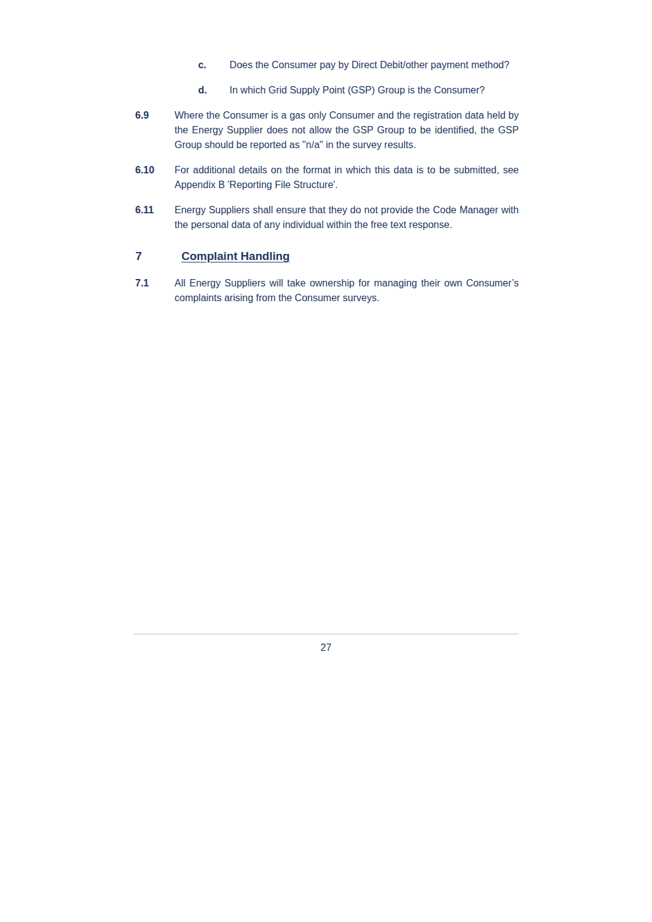c.
Does the Consumer pay by Direct Debit/other payment method?
d.
In which Grid Supply Point (GSP) Group is the Consumer?
6.9
Where the Consumer is a gas only Consumer and the registration data held by the Energy Supplier does not allow the GSP Group to be identified, the GSP Group should be reported as "n/a" in the survey results.
6.10
For additional details on the format in which this data is to be submitted, see Appendix B 'Reporting File Structure'.
6.11
Energy Suppliers shall ensure that they do not provide the Code Manager with the personal data of any individual within the free text response.
7
Complaint Handling
7.1
All Energy Suppliers will take ownership for managing their own Consumer’s complaints arising from the Consumer surveys.
27